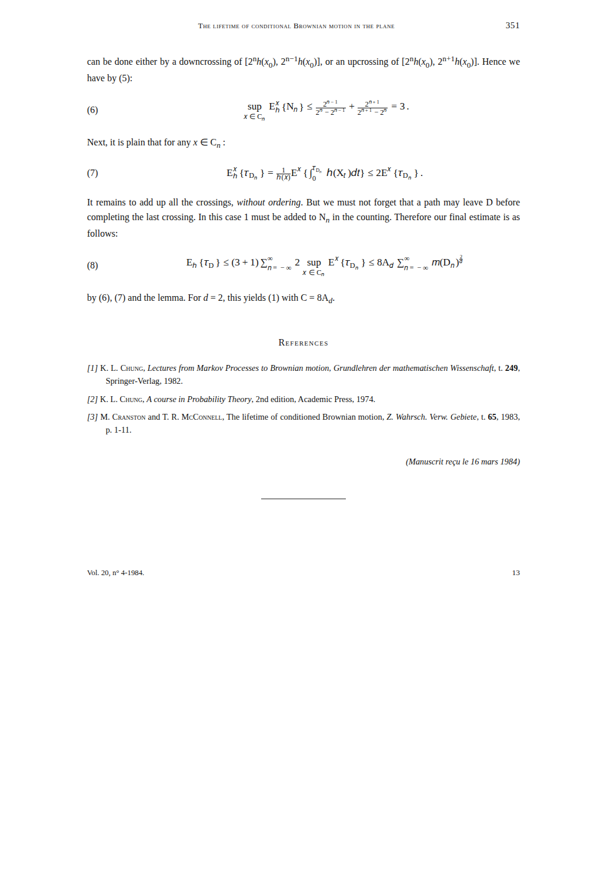The lifetime of conditional Brownian motion in the plane 351
can be done either by a downcrossing of [2nh(x0), 2n−1h(x0)], or an upcrossing of [2nh(x0), 2n+1h(x0)]. Hence we have by (5):
(6) sup x∈Cn Ehx {Nn} ≤ 2n−1 2n−2n−1 + 2n+1 2n+1−2n =3.
Next, it is plain that for any x ∈ Cn :
(7) Ehx {τDn} = 1h(x) Ex { ∫ 0 τDn h(Xt)dt } ≤ 2Ex {τDn}.
It remains to add up all the crossings, without ordering. But we must not forget that a path may leave D before completing the last crossing. In this case 1 must be added to Nn in the counting. Therefore our final estimate is as follows:
(8) Eh {τD} ≤ (3+1) ∑ n=−∞ ∞ 2 sup x∈Cn Ex {τDn} ≤ 8Ad ∑ n=−∞ ∞ m (Dn) 2d
by (6), (7) and the lemma. For d = 2, this yields (1) with C = 8Ad.
References
[1] K. L. Chung, Lectures from Markov Processes to Brownian motion, Grundlehren der mathematischen Wissenschaft, t. 249, Springer-Verlag, 1982.
[2] K. L. Chung, A course in Probability Theory, 2nd edition, Academic Press, 1974.
[3] M. Cranston and T. R. McConnell, The lifetime of conditioned Brownian motion, Z. Wahrsch. Verw. Gebiete, t. 65, 1983, p. 1-11.
(Manuscrit reçu le 16 mars 1984)
Vol. 20, n° 4-1984. 13